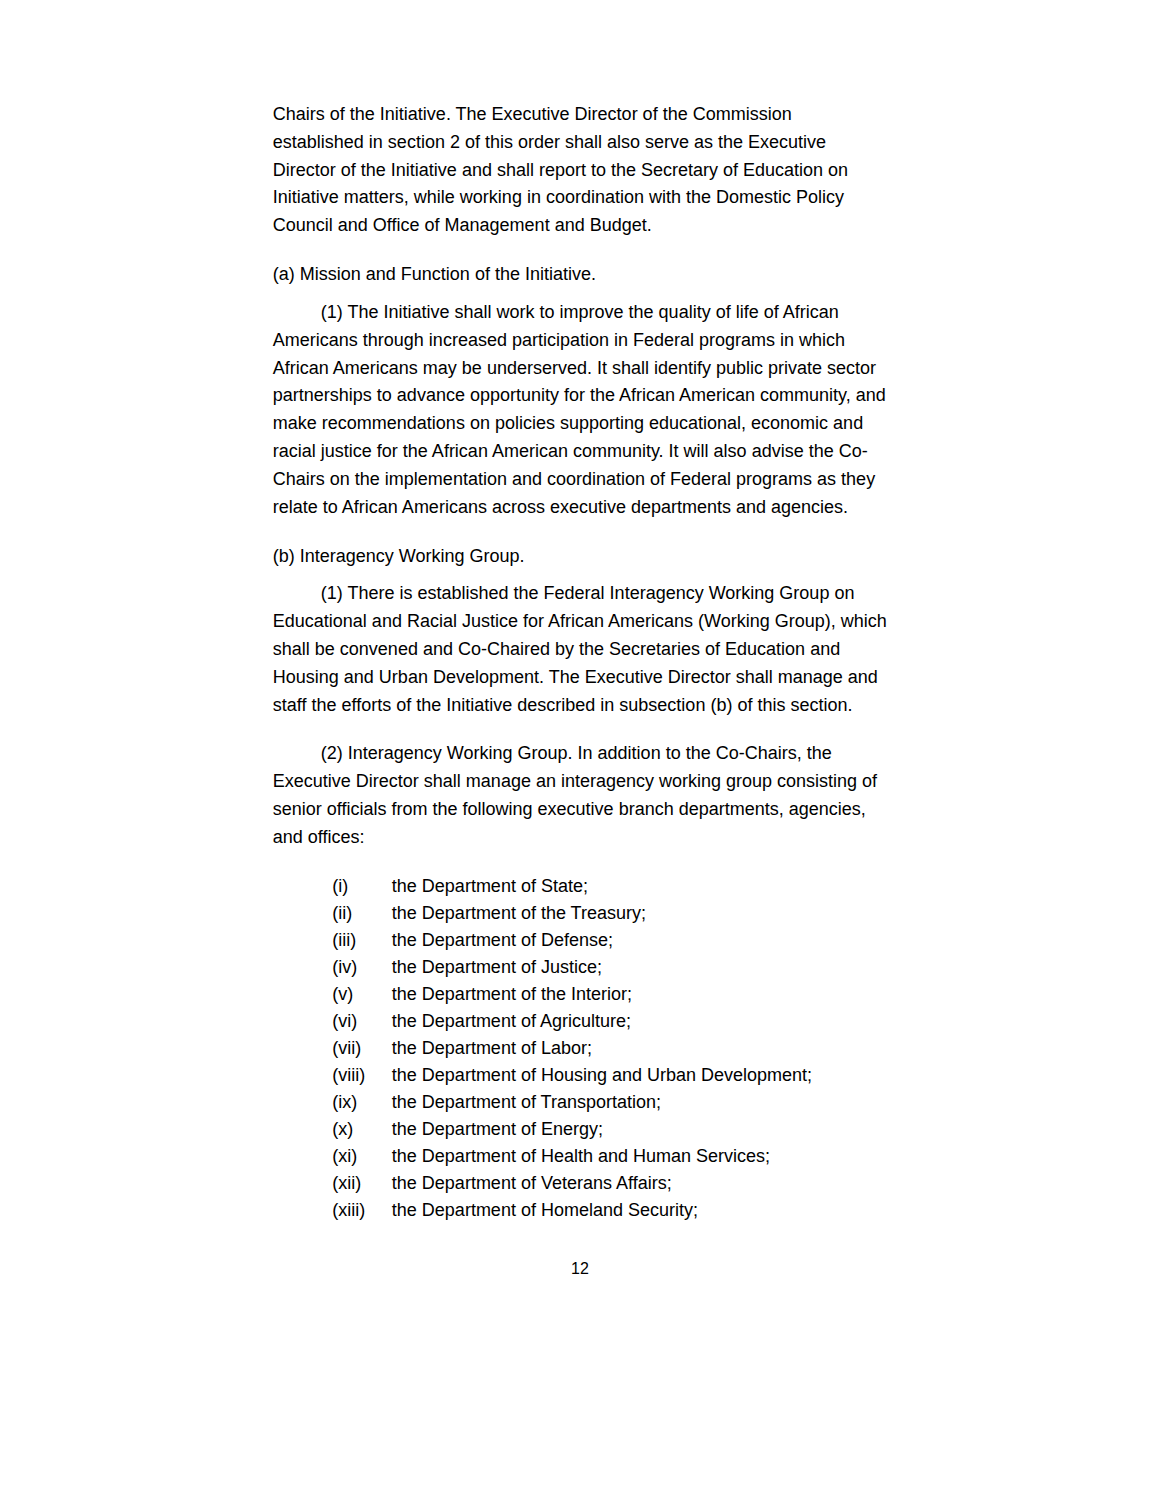Chairs of the Initiative. The Executive Director of the Commission established in section 2 of this order shall also serve as the Executive Director of the Initiative and shall report to the Secretary of Education on Initiative matters, while working in coordination with the Domestic Policy Council and Office of Management and Budget.
(a) Mission and Function of the Initiative.
(1) The Initiative shall work to improve the quality of life of African Americans through increased participation in Federal programs in which African Americans may be underserved. It shall identify public private sector partnerships to advance opportunity for the African American community, and make recommendations on policies supporting educational, economic and racial justice for the African American community. It will also advise the Co-Chairs on the implementation and coordination of Federal programs as they relate to African Americans across executive departments and agencies.
(b) Interagency Working Group.
(1) There is established the Federal Interagency Working Group on Educational and Racial Justice for African Americans (Working Group), which shall be convened and Co-Chaired by the Secretaries of Education and Housing and Urban Development. The Executive Director shall manage and staff the efforts of the Initiative described in subsection (b) of this section.
(2) Interagency Working Group. In addition to the Co-Chairs, the Executive Director shall manage an interagency working group consisting of senior officials from the following executive branch departments, agencies, and offices:
(i) the Department of State;
(ii) the Department of the Treasury;
(iii) the Department of Defense;
(iv) the Department of Justice;
(v) the Department of the Interior;
(vi) the Department of Agriculture;
(vii) the Department of Labor;
(viii) the Department of Housing and Urban Development;
(ix) the Department of Transportation;
(x) the Department of Energy;
(xi) the Department of Health and Human Services;
(xii) the Department of Veterans Affairs;
(xiii) the Department of Homeland Security;
12